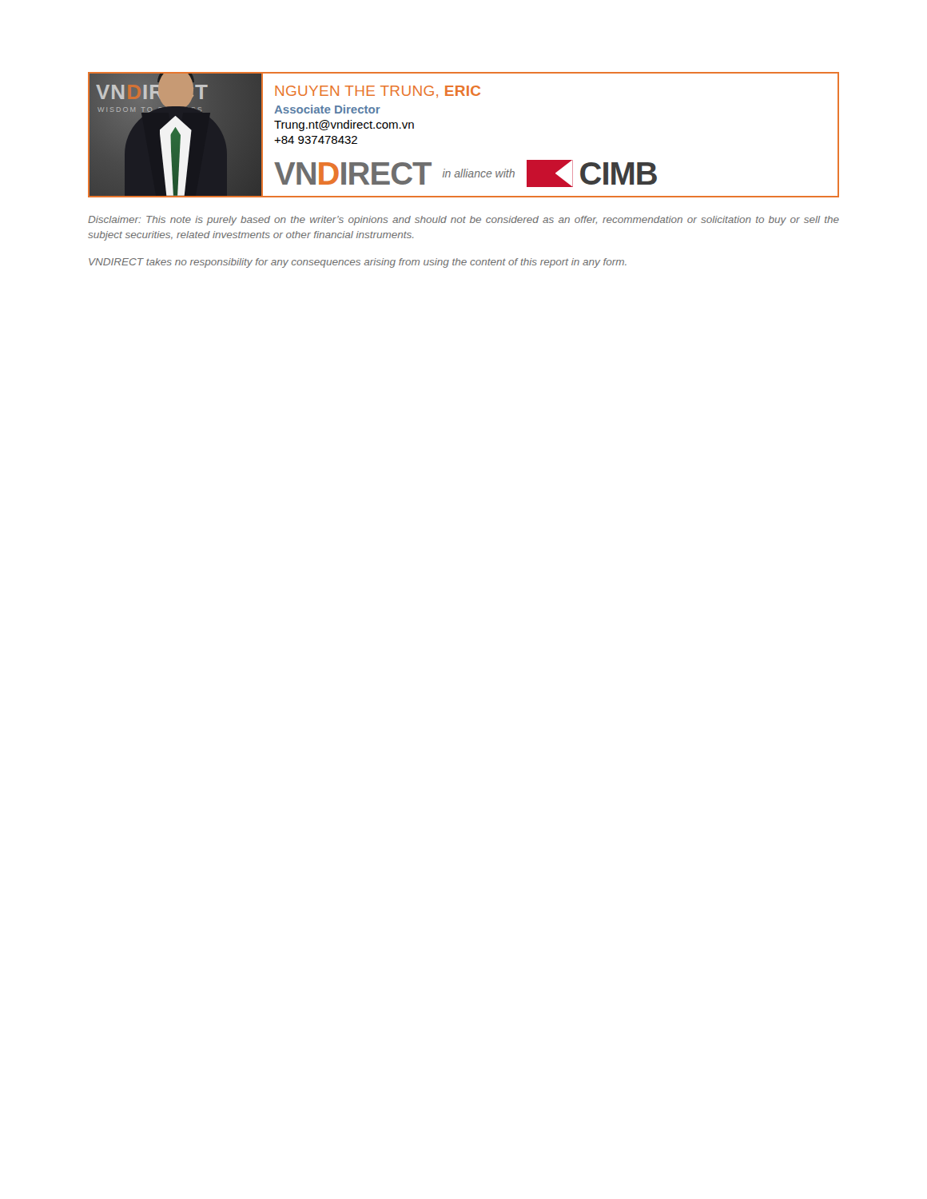VNDIRECT
WISDOM TO SUCCESS
NGUYEN THE TRUNG, ERIC
Associate Director
Trung.nt@vndirect.com.vn
+84 937478432
VNDIRECT
in alliance with
CIMB
Disclaimer: This note is purely based on the writer’s opinions and should not be considered as an offer, recommendation or solicitation to buy or sell the subject securities, related investments or other financial instruments.
VNDIRECT takes no responsibility for any consequences arising from using the content of this report in any form.